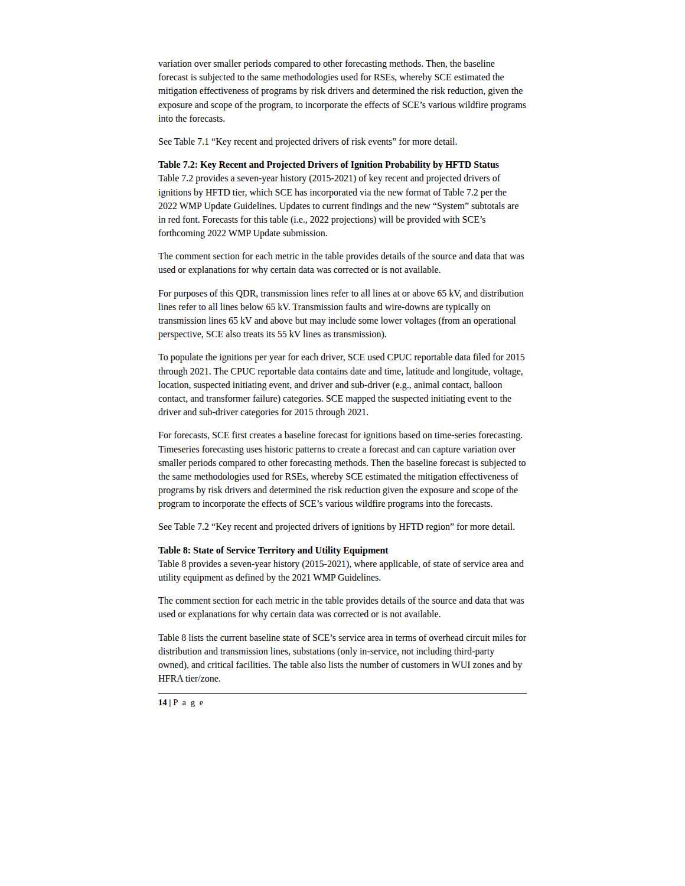variation over smaller periods compared to other forecasting methods. Then, the baseline forecast is subjected to the same methodologies used for RSEs, whereby SCE estimated the mitigation effectiveness of programs by risk drivers and determined the risk reduction, given the exposure and scope of the program, to incorporate the effects of SCE’s various wildfire programs into the forecasts.
See Table 7.1 “Key recent and projected drivers of risk events” for more detail.
Table 7.2: Key Recent and Projected Drivers of Ignition Probability by HFTD Status
Table 7.2 provides a seven-year history (2015-2021) of key recent and projected drivers of ignitions by HFTD tier, which SCE has incorporated via the new format of Table 7.2 per the 2022 WMP Update Guidelines. Updates to current findings and the new “System” subtotals are in red font. Forecasts for this table (i.e., 2022 projections) will be provided with SCE’s forthcoming 2022 WMP Update submission.
The comment section for each metric in the table provides details of the source and data that was used or explanations for why certain data was corrected or is not available.
For purposes of this QDR, transmission lines refer to all lines at or above 65 kV, and distribution lines refer to all lines below 65 kV. Transmission faults and wire-downs are typically on transmission lines 65 kV and above but may include some lower voltages (from an operational perspective, SCE also treats its 55 kV lines as transmission).
To populate the ignitions per year for each driver, SCE used CPUC reportable data filed for 2015 through 2021. The CPUC reportable data contains date and time, latitude and longitude, voltage, location, suspected initiating event, and driver and sub-driver (e.g., animal contact, balloon contact, and transformer failure) categories. SCE mapped the suspected initiating event to the driver and sub-driver categories for 2015 through 2021.
For forecasts, SCE first creates a baseline forecast for ignitions based on time-series forecasting. Timeseries forecasting uses historic patterns to create a forecast and can capture variation over smaller periods compared to other forecasting methods. Then the baseline forecast is subjected to the same methodologies used for RSEs, whereby SCE estimated the mitigation effectiveness of programs by risk drivers and determined the risk reduction given the exposure and scope of the program to incorporate the effects of SCE’s various wildfire programs into the forecasts.
See Table 7.2 “Key recent and projected drivers of ignitions by HFTD region” for more detail.
Table 8: State of Service Territory and Utility Equipment
Table 8 provides a seven-year history (2015-2021), where applicable, of state of service area and utility equipment as defined by the 2021 WMP Guidelines.
The comment section for each metric in the table provides details of the source and data that was used or explanations for why certain data was corrected or is not available.
Table 8 lists the current baseline state of SCE’s service area in terms of overhead circuit miles for distribution and transmission lines, substations (only in-service, not including third-party owned), and critical facilities. The table also lists the number of customers in WUI zones and by HFRA tier/zone.
14 | P a g e